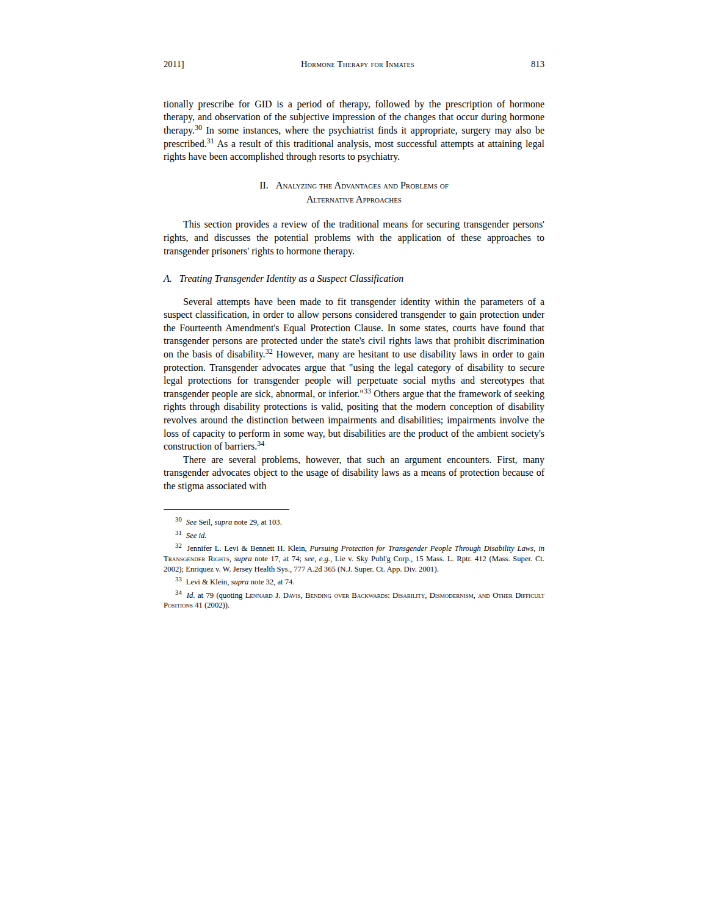2011] Hormone Therapy for Inmates 813
tionally prescribe for GID is a period of therapy, followed by the prescription of hormone therapy, and observation of the subjective impression of the changes that occur during hormone therapy.30 In some instances, where the psychiatrist finds it appropriate, surgery may also be prescribed.31 As a result of this traditional analysis, most successful attempts at attaining legal rights have been accomplished through resorts to psychiatry.
II. Analyzing the Advantages and Problems of
Alternative Approaches
This section provides a review of the traditional means for securing transgender persons' rights, and discusses the potential problems with the application of these approaches to transgender prisoners' rights to hormone therapy.
A. Treating Transgender Identity as a Suspect Classification
Several attempts have been made to fit transgender identity within the parameters of a suspect classification, in order to allow persons considered transgender to gain protection under the Fourteenth Amendment's Equal Protection Clause. In some states, courts have found that transgender persons are protected under the state's civil rights laws that prohibit discrimination on the basis of disability.32 However, many are hesitant to use disability laws in order to gain protection. Transgender advocates argue that "using the legal category of disability to secure legal protections for transgender people will perpetuate social myths and stereotypes that transgender people are sick, abnormal, or inferior."33 Others argue that the framework of seeking rights through disability protections is valid, positing that the modern conception of disability revolves around the distinction between impairments and disabilities; impairments involve the loss of capacity to perform in some way, but disabilities are the product of the ambient society's construction of barriers.34
There are several problems, however, that such an argument encounters. First, many transgender advocates object to the usage of disability laws as a means of protection because of the stigma associated with
30 See Seil, supra note 29, at 103.
31 See id.
32 Jennifer L. Levi & Bennett H. Klein, Pursuing Protection for Transgender People Through Disability Laws, in Transgender Rights, supra note 17, at 74; see, e.g., Lie v. Sky Publ'g Corp., 15 Mass. L. Rptr. 412 (Mass. Super. Ct. 2002); Enriquez v. W. Jersey Health Sys., 777 A.2d 365 (N.J. Super. Ct. App. Div. 2001).
33 Levi & Klein, supra note 32, at 74.
34 Id. at 79 (quoting Lennard J. Davis, Bending over Backwards: Disability, Dismodernism, and Other Difficult Positions 41 (2002)).